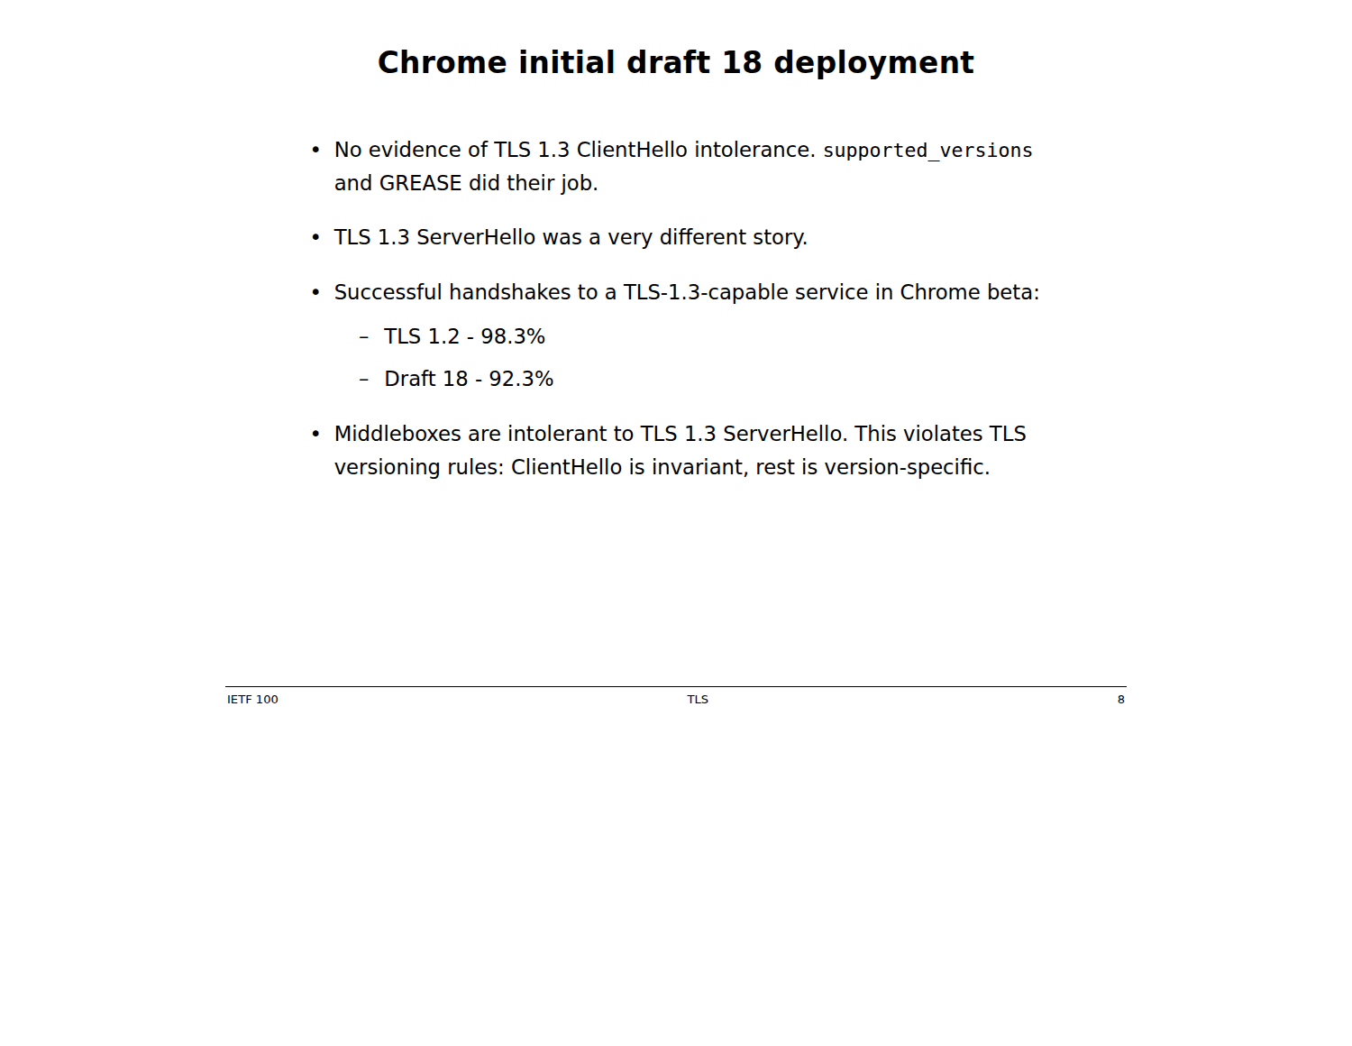Chrome initial draft 18 deployment
No evidence of TLS 1.3 ClientHello intolerance. supported_versions and GREASE did their job.
TLS 1.3 ServerHello was a very different story.
Successful handshakes to a TLS-1.3-capable service in Chrome beta:
TLS 1.2 - 98.3%
Draft 18 - 92.3%
Middleboxes are intolerant to TLS 1.3 ServerHello. This violates TLS versioning rules: ClientHello is invariant, rest is version-specific.
IETF 100 8
TLS